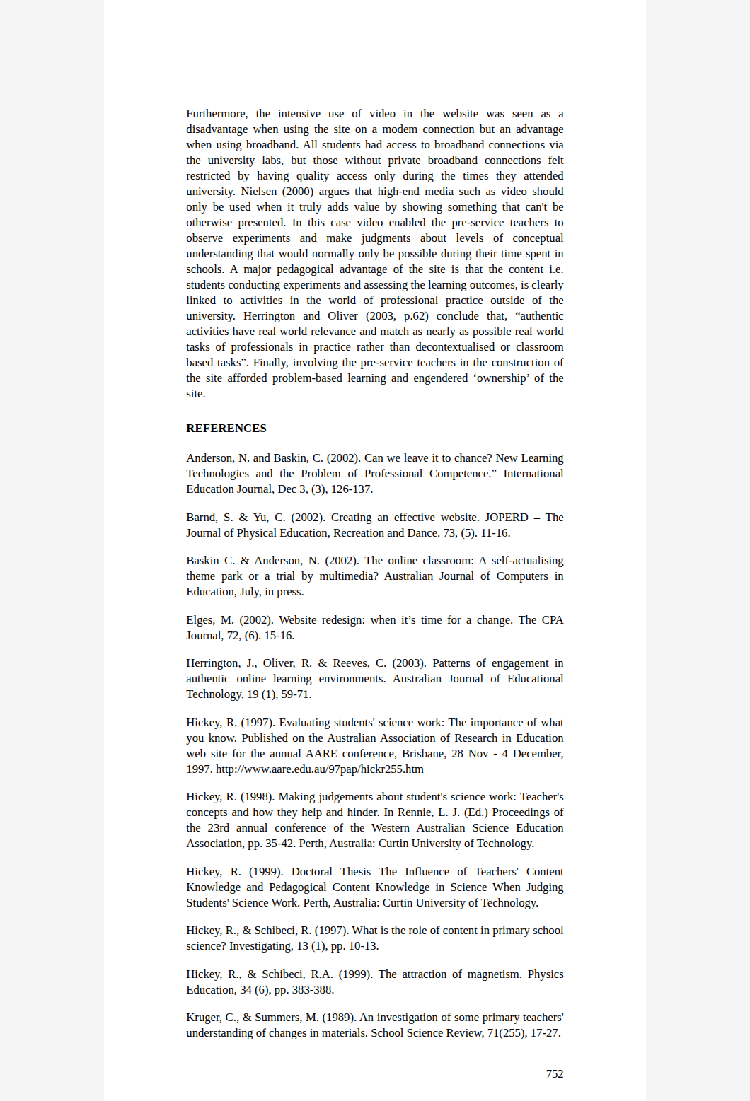Furthermore, the intensive use of video in the website was seen as a disadvantage when using the site on a modem connection but an advantage when using broadband. All students had access to broadband connections via the university labs, but those without private broadband connections felt restricted by having quality access only during the times they attended university. Nielsen (2000) argues that high-end media such as video should only be used when it truly adds value by showing something that can't be otherwise presented. In this case video enabled the pre-service teachers to observe experiments and make judgments about levels of conceptual understanding that would normally only be possible during their time spent in schools. A major pedagogical advantage of the site is that the content i.e. students conducting experiments and assessing the learning outcomes, is clearly linked to activities in the world of professional practice outside of the university. Herrington and Oliver (2003, p.62) conclude that, “authentic activities have real world relevance and match as nearly as possible real world tasks of professionals in practice rather than decontextualised or classroom based tasks”. Finally, involving the pre-service teachers in the construction of the site afforded problem-based learning and engendered ‘ownership’ of the site.
REFERENCES
Anderson, N. and Baskin, C. (2002). Can we leave it to chance? New Learning Technologies and the Problem of Professional Competence.” International Education Journal, Dec 3, (3), 126-137.
Barnd, S. & Yu, C. (2002). Creating an effective website. JOPERD – The Journal of Physical Education, Recreation and Dance. 73, (5). 11-16.
Baskin C. & Anderson, N. (2002). The online classroom: A self-actualising theme park or a trial by multimedia? Australian Journal of Computers in Education, July, in press.
Elges, M. (2002). Website redesign: when it’s time for a change. The CPA Journal, 72, (6). 15-16.
Herrington, J., Oliver, R. & Reeves, C. (2003). Patterns of engagement in authentic online learning environments. Australian Journal of Educational Technology, 19 (1), 59-71.
Hickey, R. (1997). Evaluating students' science work: The importance of what you know. Published on the Australian Association of Research in Education web site for the annual AARE conference, Brisbane, 28 Nov - 4 December, 1997. http://www.aare.edu.au/97pap/hickr255.htm
Hickey, R. (1998). Making judgements about student's science work: Teacher's concepts and how they help and hinder. In Rennie, L. J. (Ed.) Proceedings of the 23rd annual conference of the Western Australian Science Education Association, pp. 35-42. Perth, Australia: Curtin University of Technology.
Hickey, R. (1999). Doctoral Thesis The Influence of Teachers' Content Knowledge and Pedagogical Content Knowledge in Science When Judging Students' Science Work. Perth, Australia: Curtin University of Technology.
Hickey, R., & Schibeci, R. (1997). What is the role of content in primary school science? Investigating, 13 (1), pp. 10-13.
Hickey, R., & Schibeci, R.A. (1999). The attraction of magnetism. Physics Education, 34 (6), pp. 383-388.
Kruger, C., & Summers, M. (1989). An investigation of some primary teachers' understanding of changes in materials. School Science Review, 71(255), 17-27.
752